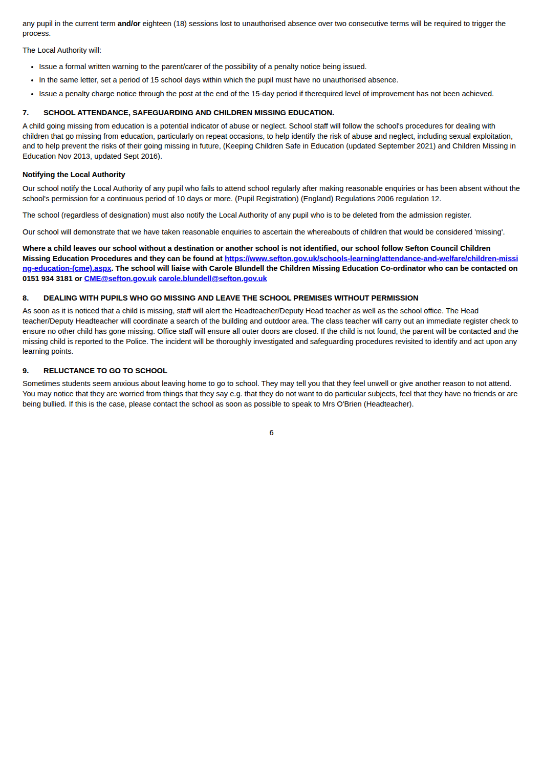any pupil in the current term and/or eighteen (18) sessions lost to unauthorised absence over two consecutive terms will be required to trigger the process.
The Local Authority will:
Issue a formal written warning to the parent/carer of the possibility of a penalty notice being issued.
In the same letter, set a period of 15 school days within which the pupil must have no unauthorised absence.
Issue a penalty charge notice through the post at the end of the 15-day period if therequired level of improvement has not been achieved.
7. School attendance, safeguarding and children missing education.
A child going missing from education is a potential indicator of abuse or neglect. School staff will follow the school's procedures for dealing with children that go missing from education, particularly on repeat occasions, to help identify the risk of abuse and neglect, including sexual exploitation, and to help prevent the risks of their going missing in future, (Keeping Children Safe in Education (updated September 2021) and Children Missing in Education Nov 2013, updated Sept 2016).
Notifying the Local Authority
Our school notify the Local Authority of any pupil who fails to attend school regularly after making reasonable enquiries or has been absent without the school's permission for a continuous period of 10 days or more. (Pupil Registration) (England) Regulations 2006 regulation 12.
The school (regardless of designation) must also notify the Local Authority of any pupil who is to be deleted from the admission register.
Our school will demonstrate that we have taken reasonable enquiries to ascertain the whereabouts of children that would be considered 'missing'.
Where a child leaves our school without a destination or another school is not identified, our school follow Sefton Council Children Missing Education Procedures and they can be found at https://www.sefton.gov.uk/schools-learning/attendance-and-welfare/children-missing-education-(cme).aspx. The school will liaise with Carole Blundell the Children Missing Education Co-ordinator who can be contacted on 0151 934 3181 or CME@sefton.gov.uk carole.blundell@sefton.gov.uk
8. Dealing with pupils who go missing and leave the school premises without permission
As soon as it is noticed that a child is missing, staff will alert the Headteacher/Deputy Head teacher as well as the school office. The Head teacher/Deputy Headteacher will coordinate a search of the building and outdoor area. The class teacher will carry out an immediate register check to ensure no other child has gone missing. Office staff will ensure all outer doors are closed. If the child is not found, the parent will be contacted and the missing child is reported to the Police. The incident will be thoroughly investigated and safeguarding procedures revisited to identify and act upon any learning points.
9. Reluctance to go to school
Sometimes students seem anxious about leaving home to go to school. They may tell you that they feel unwell or give another reason to not attend. You may notice that they are worried from things that they say e.g. that they do not want to do particular subjects, feel that they have no friends or are being bullied. If this is the case, please contact the school as soon as possible to speak to Mrs O'Brien (Headteacher).
6